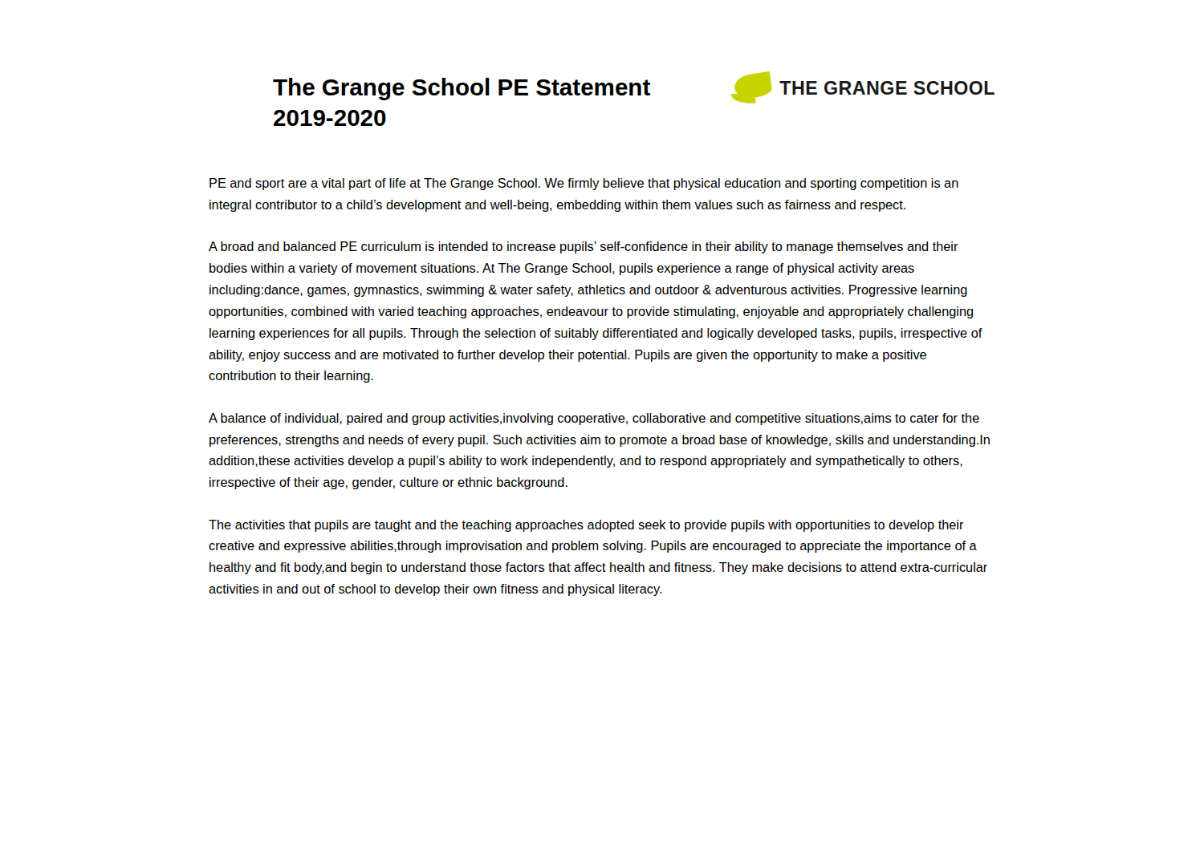The Grange School PE Statement 2019-2020
THE GRANGE SCHOOL
PE and sport are a vital part of life at The Grange School. We firmly believe that physical education and sporting competition is an integral contributor to a child’s development and well-being, embedding within them values such as fairness and respect.
A broad and balanced PE curriculum is intended to increase pupils’ self-confidence in their ability to manage themselves and their bodies within a variety of movement situations. At The Grange School, pupils experience a range of physical activity areas including:dance, games, gymnastics, swimming & water safety, athletics and outdoor & adventurous activities. Progressive learning opportunities, combined with varied teaching approaches, endeavour to provide stimulating, enjoyable and appropriately challenging learning experiences for all pupils. Through the selection of suitably differentiated and logically developed tasks, pupils, irrespective of ability, enjoy success and are motivated to further develop their potential. Pupils are given the opportunity to make a positive contribution to their learning.
A balance of individual, paired and group activities,involving cooperative, collaborative and competitive situations,aims to cater for the preferences, strengths and needs of every pupil. Such activities aim to promote a broad base of knowledge, skills and understanding.In addition,these activities develop a pupil’s ability to work independently, and to respond appropriately and sympathetically to others, irrespective of their age, gender, culture or ethnic background.
The activities that pupils are taught and the teaching approaches adopted seek to provide pupils with opportunities to develop their creative and expressive abilities,through improvisation and problem solving. Pupils are encouraged to appreciate the importance of a healthy and fit body,and begin to understand those factors that affect health and fitness. They make decisions to attend extra-curricular activities in and out of school to develop their own fitness and physical literacy.